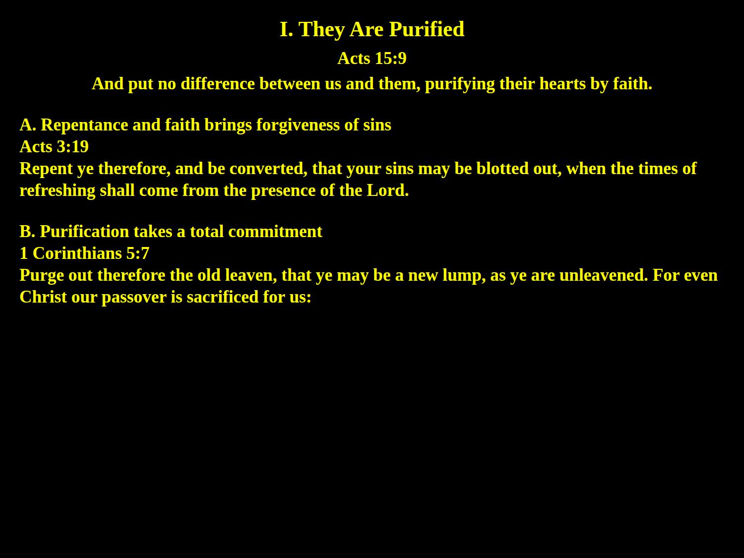I. They Are Purified
Acts 15:9
And put no difference between us and them, purifying their hearts by faith.
A. Repentance and faith brings forgiveness of sins
Acts 3:19
Repent ye therefore, and be converted, that your sins may be blotted out, when the times of refreshing shall come from the presence of the Lord.
B. Purification takes a total commitment
1 Corinthians 5:7
Purge out therefore the old leaven, that ye may be a new lump, as ye are unleavened. For even Christ our passover is sacrificed for us: